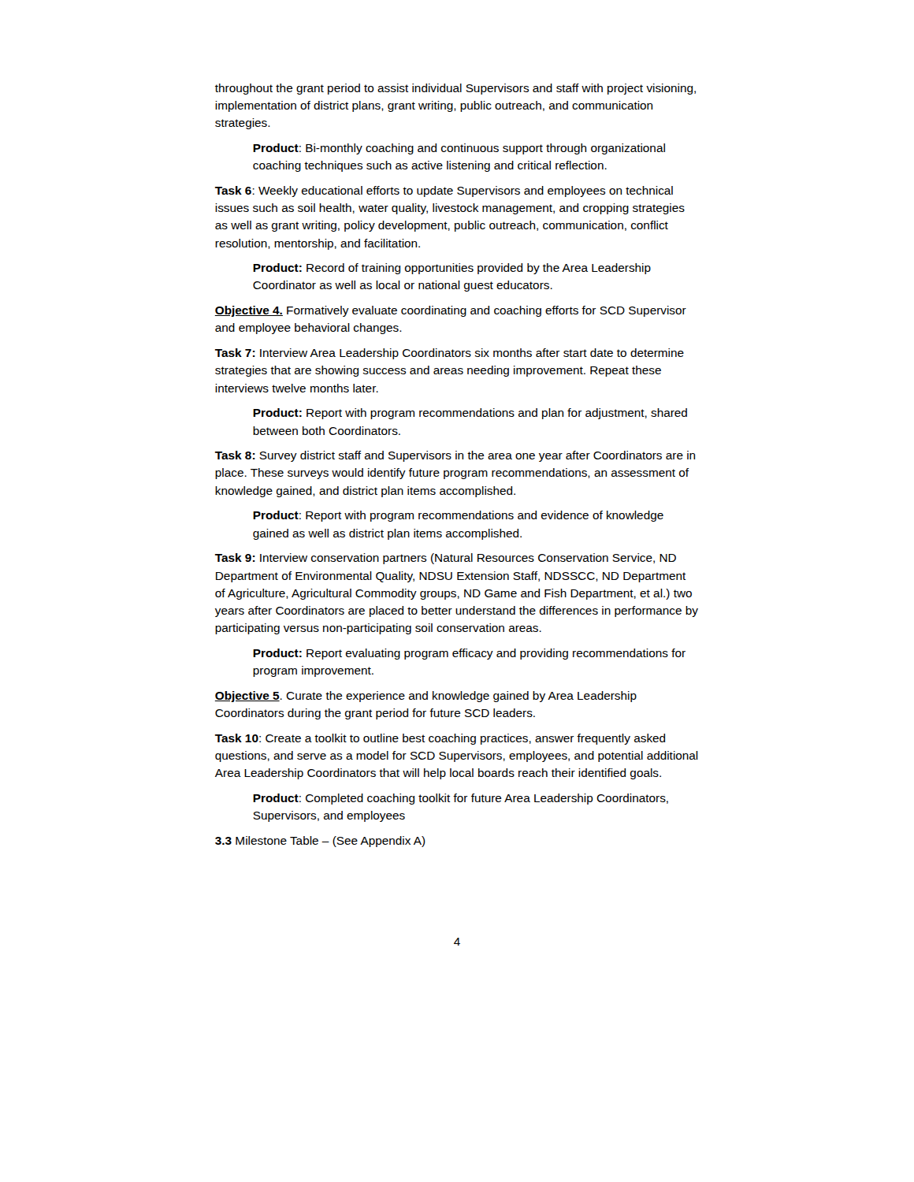throughout the grant period to assist individual Supervisors and staff with project visioning, implementation of district plans, grant writing, public outreach, and communication strategies.
Product: Bi-monthly coaching and continuous support through organizational coaching techniques such as active listening and critical reflection.
Task 6: Weekly educational efforts to update Supervisors and employees on technical issues such as soil health, water quality, livestock management, and cropping strategies as well as grant writing, policy development, public outreach, communication, conflict resolution, mentorship, and facilitation.
Product: Record of training opportunities provided by the Area Leadership Coordinator as well as local or national guest educators.
Objective 4. Formatively evaluate coordinating and coaching efforts for SCD Supervisor and employee behavioral changes.
Task 7: Interview Area Leadership Coordinators six months after start date to determine strategies that are showing success and areas needing improvement. Repeat these interviews twelve months later.
Product: Report with program recommendations and plan for adjustment, shared between both Coordinators.
Task 8: Survey district staff and Supervisors in the area one year after Coordinators are in place. These surveys would identify future program recommendations, an assessment of knowledge gained, and district plan items accomplished.
Product: Report with program recommendations and evidence of knowledge gained as well as district plan items accomplished.
Task 9: Interview conservation partners (Natural Resources Conservation Service, ND Department of Environmental Quality, NDSU Extension Staff, NDSSCC, ND Department of Agriculture, Agricultural Commodity groups, ND Game and Fish Department, et al.) two years after Coordinators are placed to better understand the differences in performance by participating versus non-participating soil conservation areas.
Product: Report evaluating program efficacy and providing recommendations for program improvement.
Objective 5. Curate the experience and knowledge gained by Area Leadership Coordinators during the grant period for future SCD leaders.
Task 10: Create a toolkit to outline best coaching practices, answer frequently asked questions, and serve as a model for SCD Supervisors, employees, and potential additional Area Leadership Coordinators that will help local boards reach their identified goals.
Product: Completed coaching toolkit for future Area Leadership Coordinators, Supervisors, and employees
3.3 Milestone Table – (See Appendix A)
4